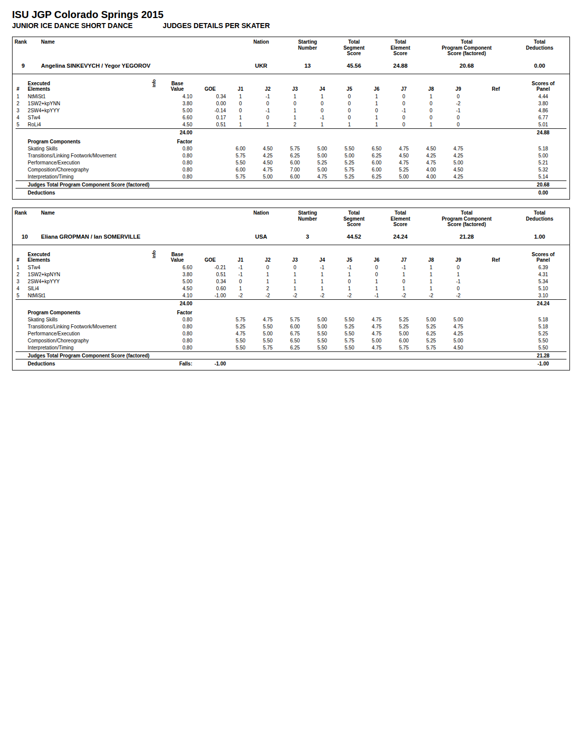ISU JGP Colorado Springs 2015
JUNIOR ICE DANCE SHORT DANCE JUDGES DETAILS PER SKATER
| Rank | Name | Nation | Starting Number | Total Segment Score | Total Element Score | Total Program Component Score (factored) | Total Deductions |
| 9 | Angelina SINKEVYCH / Yegor YEGOROV | UKR | 13 | 45.56 | 24.88 | 20.68 | 0.00 |
| # | Executed Elements | Info | Base Value | GOE | J1 | J2 | J3 | J4 | J5 | J6 | J7 | J8 | J9 | Ref | Scores of Panel |
| --- | --- | --- | --- | --- | --- | --- | --- | --- | --- | --- | --- | --- | --- | --- | --- |
| 1 | NtMiSt1 | | 4.10 | 0.34 | 1 | -1 | 1 | 1 | 0 | 1 | 0 | 1 | 0 | | 4.44 |
| 2 | 1SW2+kpYNN | | 3.80 | 0.00 | 0 | 0 | 0 | 0 | 0 | 1 | 0 | 0 | -2 | | 3.80 |
| 3 | 2SW4+kpYYY | | 5.00 | -0.14 | 0 | -1 | 1 | 0 | 0 | 0 | -1 | 0 | -1 | | 4.86 |
| 4 | STw4 | | 6.60 | 0.17 | 1 | 0 | 1 | -1 | 0 | 1 | 0 | 0 | 0 | | 6.77 |
| 5 | RoLi4 | | 4.50 | 0.51 | 1 | 1 | 2 | 1 | 1 | 1 | 0 | 1 | 0 | | 5.01 |
| | | | 24.00 | | | | | | | | | | | | 24.88 |
| | Program Components | | Factor | | | | | | | | | | | | |
| | Skating Skills | | 0.80 | | 6.00 | 4.50 | 5.75 | 5.00 | 5.50 | 6.50 | 4.75 | 4.50 | 4.75 | | 5.18 |
| | Transitions/Linking Footwork/Movement | | 0.80 | | 5.75 | 4.25 | 6.25 | 5.00 | 5.00 | 6.25 | 4.50 | 4.25 | 4.25 | | 5.00 |
| | Performance/Execution | | 0.80 | | 5.50 | 4.50 | 6.00 | 5.25 | 5.25 | 6.00 | 4.75 | 4.75 | 5.00 | | 5.21 |
| | Composition/Choreography | | 0.80 | | 6.00 | 4.75 | 7.00 | 5.00 | 5.75 | 6.00 | 5.25 | 4.00 | 4.50 | | 5.32 |
| | Interpretation/Timing | | 0.80 | | 5.75 | 5.00 | 6.00 | 4.75 | 5.25 | 6.25 | 5.00 | 4.00 | 4.25 | | 5.14 |
| | Judges Total Program Component Score (factored) | | | | | | | | | | | | 20.68 |
| | Deductions | | | | | | | | | | | | | | 0.00 |
| Rank | Name | Nation | Starting Number | Total Segment Score | Total Element Score | Total Program Component Score (factored) | Total Deductions |
| 10 | Eliana GROPMAN / Ian SOMERVILLE | USA | 3 | 44.52 | 24.24 | 21.28 | 1.00 |
| # | Executed Elements | Info | Base Value | GOE | J1 | J2 | J3 | J4 | J5 | J6 | J7 | J8 | J9 | Ref | Scores of Panel |
| --- | --- | --- | --- | --- | --- | --- | --- | --- | --- | --- | --- | --- | --- | --- | --- |
| 1 | STw4 | | 6.60 | -0.21 | -1 | 0 | 0 | -1 | -1 | 0 | -1 | 1 | 0 | | 6.39 |
| 2 | 1SW2+kpNYN | | 3.80 | 0.51 | -1 | 1 | 1 | 1 | 1 | 0 | 1 | 1 | 1 | | 4.31 |
| 3 | 2SW4+kpYYY | | 5.00 | 0.34 | 0 | 1 | 1 | 1 | 0 | 1 | 0 | 1 | -1 | | 5.34 |
| 4 | SlLi4 | | 4.50 | 0.60 | 1 | 2 | 1 | 1 | 1 | 1 | 1 | 1 | 0 | | 5.10 |
| 5 | NtMiSt1 | | 4.10 | -1.00 | -2 | -2 | -2 | -2 | -2 | -1 | -2 | -2 | -2 | | 3.10 |
| | | | 24.00 | | | | | | | | | | | | 24.24 |
| | Program Components | | Factor | | | | | | | | | | | | |
| | Skating Skills | | 0.80 | | 5.75 | 4.75 | 5.75 | 5.00 | 5.50 | 4.75 | 5.25 | 5.00 | 5.00 | | 5.18 |
| | Transitions/Linking Footwork/Movement | | 0.80 | | 5.25 | 5.50 | 6.00 | 5.00 | 5.25 | 4.75 | 5.25 | 5.25 | 4.75 | | 5.18 |
| | Performance/Execution | | 0.80 | | 4.75 | 5.00 | 6.75 | 5.50 | 5.50 | 4.75 | 5.00 | 6.25 | 4.25 | | 5.25 |
| | Composition/Choreography | | 0.80 | | 5.50 | 5.50 | 6.50 | 5.50 | 5.75 | 5.00 | 6.00 | 5.25 | 5.00 | | 5.50 |
| | Interpretation/Timing | | 0.80 | | 5.50 | 5.75 | 6.25 | 5.50 | 5.50 | 4.75 | 5.75 | 5.75 | 4.50 | | 5.50 |
| | Judges Total Program Component Score (factored) | | | | | | | | | | | | 21.28 |
| | Deductions | | Falls: | -1.00 | | | | | | | | | | | -1.00 |